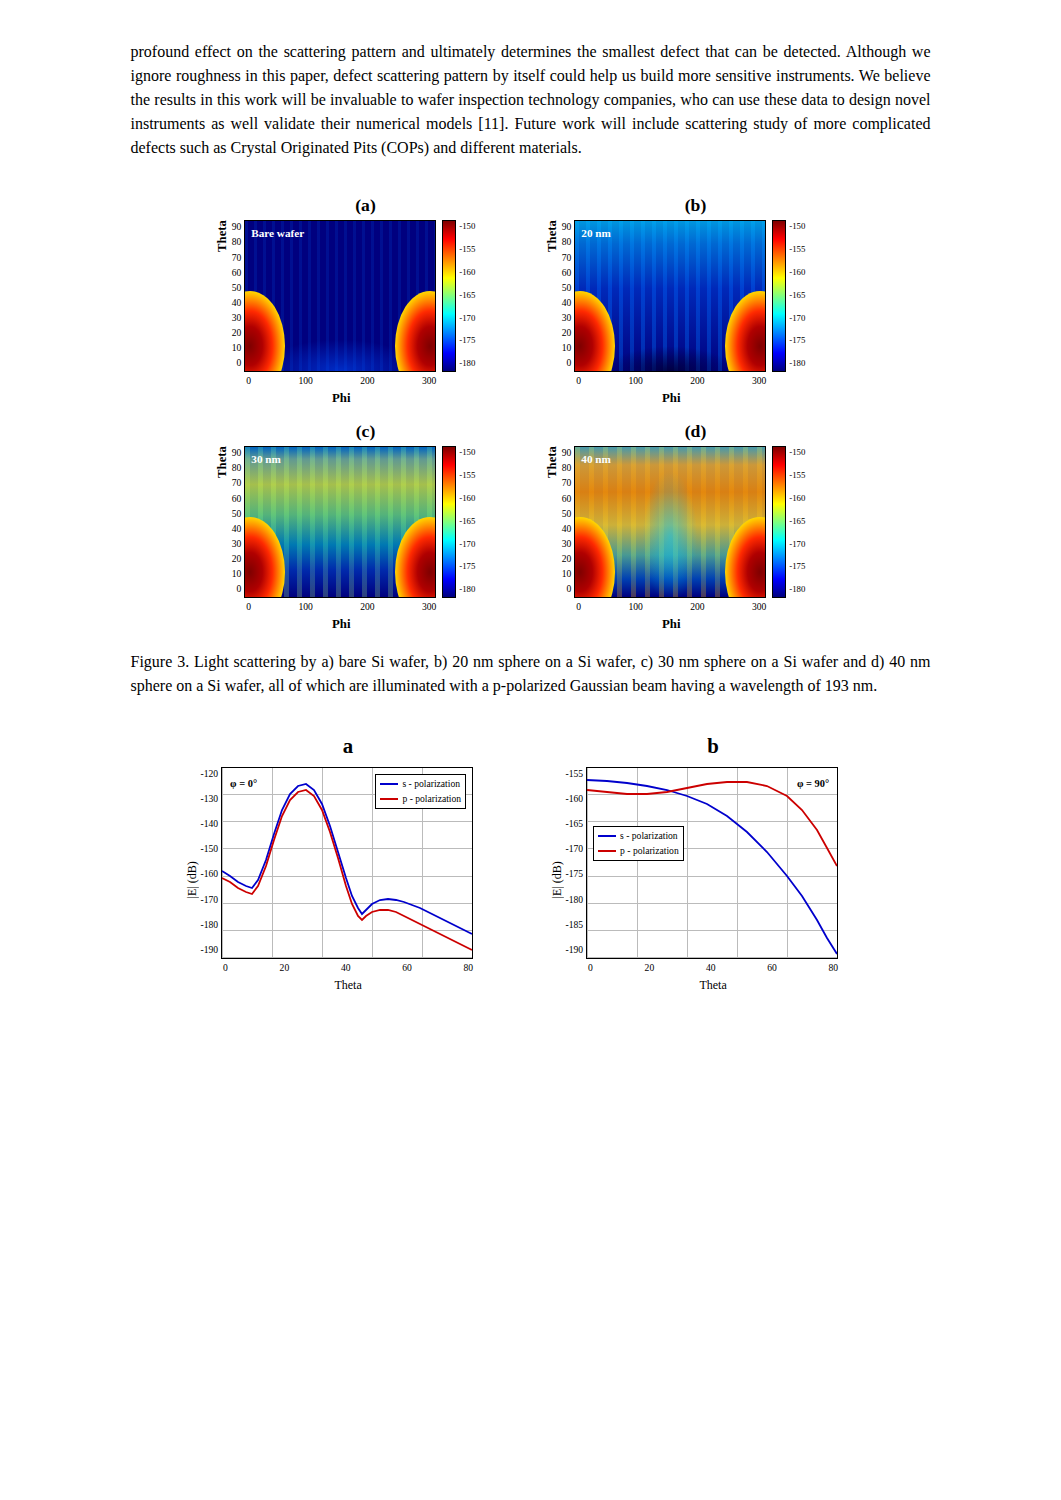profound effect on the scattering pattern and ultimately determines the smallest defect that can be detected. Although we ignore roughness in this paper, defect scattering pattern by itself could help us build more sensitive instruments. We believe the results in this work will be invaluable to wafer inspection technology companies, who can use these data to design novel instruments as well validate their numerical models [11]. Future work will include scattering study of more complicated defects such as Crystal Originated Pits (COPs) and different materials.
(a)
Theta
9080706050 403020100
Bare wafer
0100200300
Phi
-150-155-160-165 -170-175-180
(b)
Theta
9080706050 403020100
20 nm
0100200300
Phi
-150-155-160-165 -170-175-180
(c)
Theta
9080706050 403020100
30 nm
0100200300
Phi
-150-155-160-165 -170-175-180
(d)
Theta
9080706050 403020100
40 nm
0100200300
Phi
-150-155-160-165 -170-175-180
Figure 3. Light scattering by a) bare Si wafer, b) 20 nm sphere on a Si wafer, c) 30 nm sphere on a Si wafer and d) 40 nm sphere on a Si wafer, all of which are illuminated with a p-polarized Gaussian beam having a wavelength of 193 nm.
a
|E| (dB)
-120-130-140-150 -160-170-180-190
φ = 0°
s - polarization
p - polarization
020406080
Theta
b
|E| (dB)
-155-160-165-170 -175-180-185-190
φ = 90°
s - polarization
p - polarization
020406080
Theta